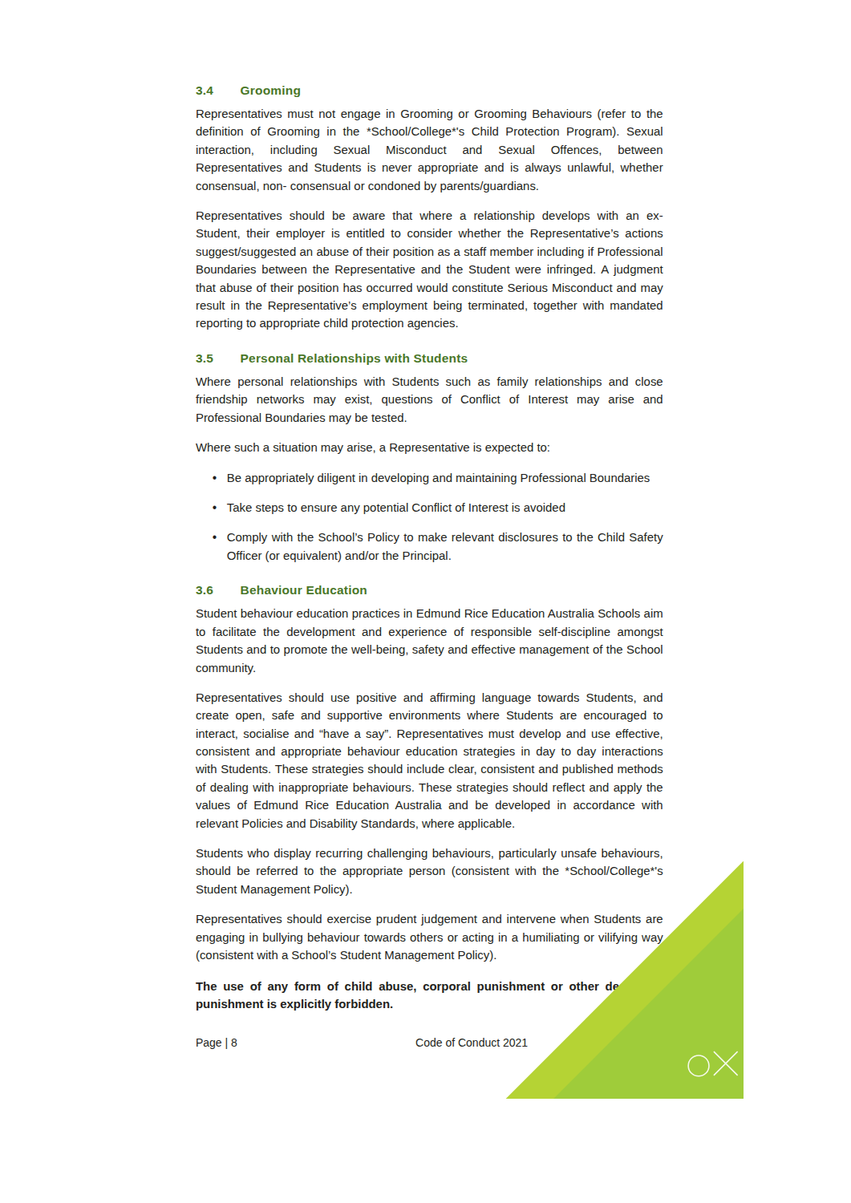3.4 Grooming
Representatives must not engage in Grooming or Grooming Behaviours (refer to the definition of Grooming in the *School/College*'s Child Protection Program). Sexual interaction, including Sexual Misconduct and Sexual Offences, between Representatives and Students is never appropriate and is always unlawful, whether consensual, non- consensual or condoned by parents/guardians.
Representatives should be aware that where a relationship develops with an ex-Student, their employer is entitled to consider whether the Representative’s actions suggest/suggested an abuse of their position as a staff member including if Professional Boundaries between the Representative and the Student were infringed. A judgment that abuse of their position has occurred would constitute Serious Misconduct and may result in the Representative’s employment being terminated, together with mandated reporting to appropriate child protection agencies.
3.5 Personal Relationships with Students
Where personal relationships with Students such as family relationships and close friendship networks may exist, questions of Conflict of Interest may arise and Professional Boundaries may be tested.
Where such a situation may arise, a Representative is expected to:
Be appropriately diligent in developing and maintaining Professional Boundaries
Take steps to ensure any potential Conflict of Interest is avoided
Comply with the School’s Policy to make relevant disclosures to the Child Safety Officer (or equivalent) and/or the Principal.
3.6 Behaviour Education
Student behaviour education practices in Edmund Rice Education Australia Schools aim to facilitate the development and experience of responsible self-discipline amongst Students and to promote the well-being, safety and effective management of the School community.
Representatives should use positive and affirming language towards Students, and create open, safe and supportive environments where Students are encouraged to interact, socialise and “have a say”. Representatives must develop and use effective, consistent and appropriate behaviour education strategies in day to day interactions with Students. These strategies should include clear, consistent and published methods of dealing with inappropriate behaviours. These strategies should reflect and apply the values of Edmund Rice Education Australia and be developed in accordance with relevant Policies and Disability Standards, where applicable.
Students who display recurring challenging behaviours, particularly unsafe behaviours, should be referred to the appropriate person (consistent with the *School/College*'s Student Management Policy).
Representatives should exercise prudent judgement and intervene when Students are engaging in bullying behaviour towards others or acting in a humiliating or vilifying way (consistent with a School’s Student Management Policy).
The use of any form of child abuse, corporal punishment or other degrading punishment is explicitly forbidden.
Page | 8 Code of Conduct 2021